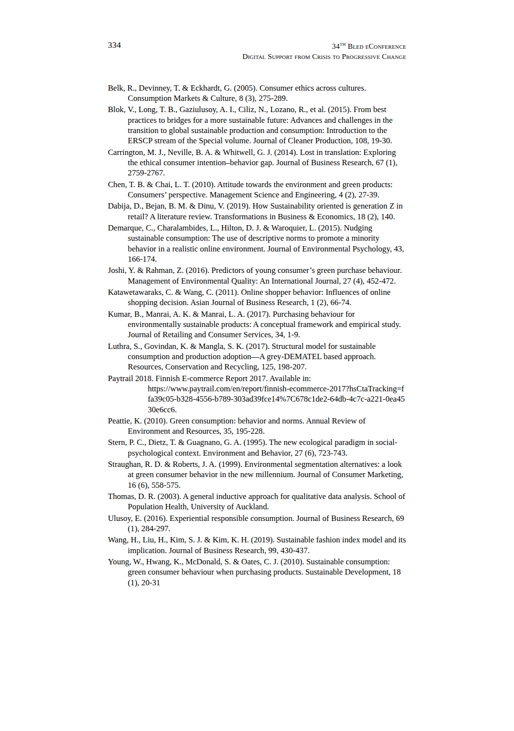334
34th Bled eConference Digital Support from Crisis to Progressive Change
Belk, R., Devinney, T. & Eckhardt, G. (2005). Consumer ethics across cultures. Consumption Markets & Culture, 8 (3), 275-289.
Blok, V., Long, T. B., Gaziulusoy, A. I., Ciliz, N., Lozano, R., et al. (2015). From best practices to bridges for a more sustainable future: Advances and challenges in the transition to global sustainable production and consumption: Introduction to the ERSCP stream of the Special volume. Journal of Cleaner Production, 108, 19-30.
Carrington, M. J., Neville, B. A. & Whitwell, G. J. (2014). Lost in translation: Exploring the ethical consumer intention–behavior gap. Journal of Business Research, 67 (1), 2759-2767.
Chen, T. B. & Chai, L. T. (2010). Attitude towards the environment and green products: Consumers’ perspective. Management Science and Engineering, 4 (2), 27-39.
Dabija, D., Bejan, B. M. & Dinu, V. (2019). How Sustainability oriented is generation Z in retail? A literature review. Transformations in Business & Economics, 18 (2), 140.
Demarque, C., Charalambides, L., Hilton, D. J. & Waroquier, L. (2015). Nudging sustainable consumption: The use of descriptive norms to promote a minority behavior in a realistic online environment. Journal of Environmental Psychology, 43, 166-174.
Joshi, Y. & Rahman, Z. (2016). Predictors of young consumer’s green purchase behaviour. Management of Environmental Quality: An International Journal, 27 (4), 452-472.
Katawetawaraks, C. & Wang, C. (2011). Online shopper behavior: Influences of online shopping decision. Asian Journal of Business Research, 1 (2), 66-74.
Kumar, B., Manrai, A. K. & Manrai, L. A. (2017). Purchasing behaviour for environmentally sustainable products: A conceptual framework and empirical study. Journal of Retailing and Consumer Services, 34, 1-9.
Luthra, S., Govindan, K. & Mangla, S. K. (2017). Structural model for sustainable consumption and production adoption—A grey-DEMATEL based approach. Resources, Conservation and Recycling, 125, 198-207.
Paytrail 2018. Finnish E-commerce Report 2017. Available in: https://www.paytrail.com/en/report/finnish-ecommerce-2017?hsCtaTracking=ffa39c05-b328-4556-b789-303ad39fce14%7C678c1de2-64db-4c7c-a221-0ea4530e6cc6.
Peattie, K. (2010). Green consumption: behavior and norms. Annual Review of Environment and Resources, 35, 195-228.
Stern, P. C., Dietz, T. & Guagnano, G. A. (1995). The new ecological paradigm in social-psychological context. Environment and Behavior, 27 (6), 723-743.
Straughan, R. D. & Roberts, J. A. (1999). Environmental segmentation alternatives: a look at green consumer behavior in the new millennium. Journal of Consumer Marketing, 16 (6), 558-575.
Thomas, D. R. (2003). A general inductive approach for qualitative data analysis. School of Population Health, University of Auckland.
Ulusoy, E. (2016). Experiential responsible consumption. Journal of Business Research, 69 (1), 284-297.
Wang, H., Liu, H., Kim, S. J. & Kim, K. H. (2019). Sustainable fashion index model and its implication. Journal of Business Research, 99, 430-437.
Young, W., Hwang, K., McDonald, S. & Oates, C. J. (2010). Sustainable consumption: green consumer behaviour when purchasing products. Sustainable Development, 18 (1), 20-31